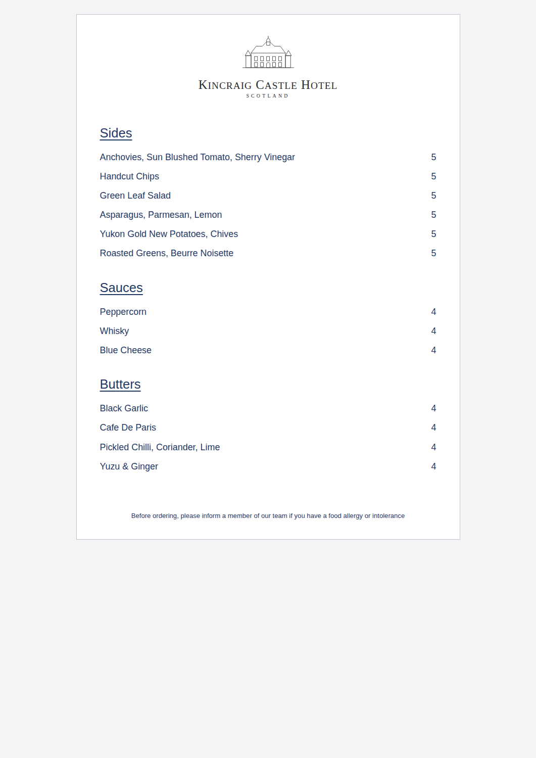KINCRAIG CASTLE HOTEL
Scotland
Sides
Anchovies, Sun Blushed Tomato, Sherry Vinegar 5
Handcut Chips 5
Green Leaf Salad 5
Asparagus, Parmesan, Lemon 5
Yukon Gold New Potatoes, Chives 5
Roasted Greens, Beurre Noisette 5
Sauces
Peppercorn 4
Whisky 4
Blue Cheese 4
Butters
Black Garlic 4
Cafe De Paris 4
Pickled Chilli, Coriander, Lime 4
Yuzu & Ginger 4
Before ordering, please inform a member of our team if you have a food allergy or intolerance